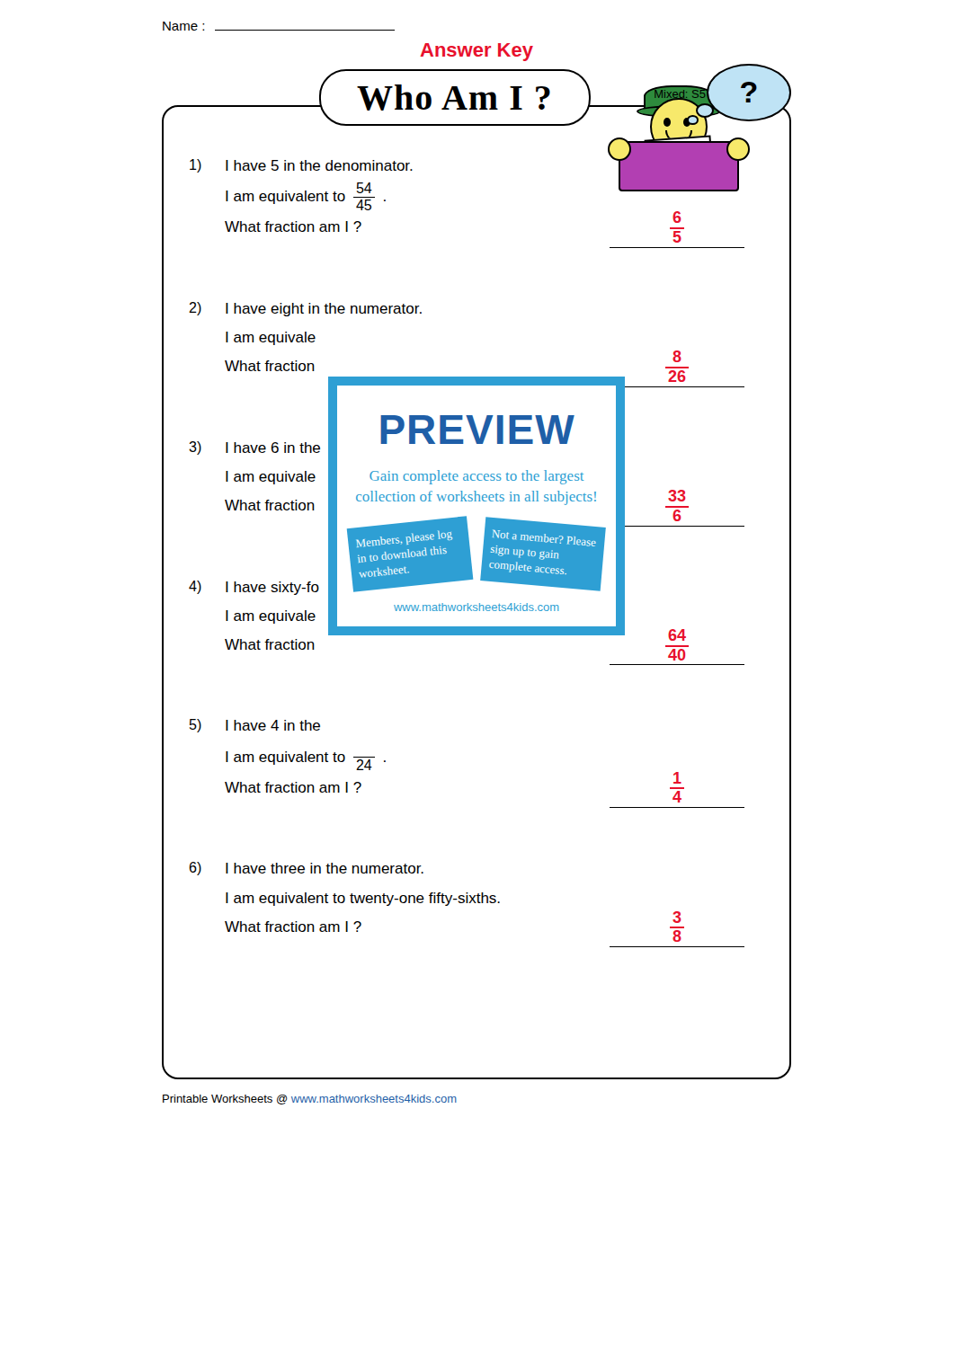Name :
Answer Key
Who Am I ?
Mixed: S5
?
I have 5 in the denominator.
I am equivalent to 5445 .
What fraction am I ? 65
I have eight in the numerator.
I am equivale
What fraction 826
I have 6 in the
I am equivale
What fraction 336
I have sixty-fo
I am equivale
What fraction 6440
I have 4 in the
I am equivalent to 24 .
What fraction am I ? 14
I have three in the numerator.
I am equivalent to twenty-one fifty-sixths.
What fraction am I ? 38
PREVIEW
Gain complete access to the largest collection of worksheets in all subjects!
Members, please log in to download this worksheet.
Not a member? Please sign up to gain complete access.
www.mathworksheets4kids.com
Printable Worksheets @ www.mathworksheets4kids.com